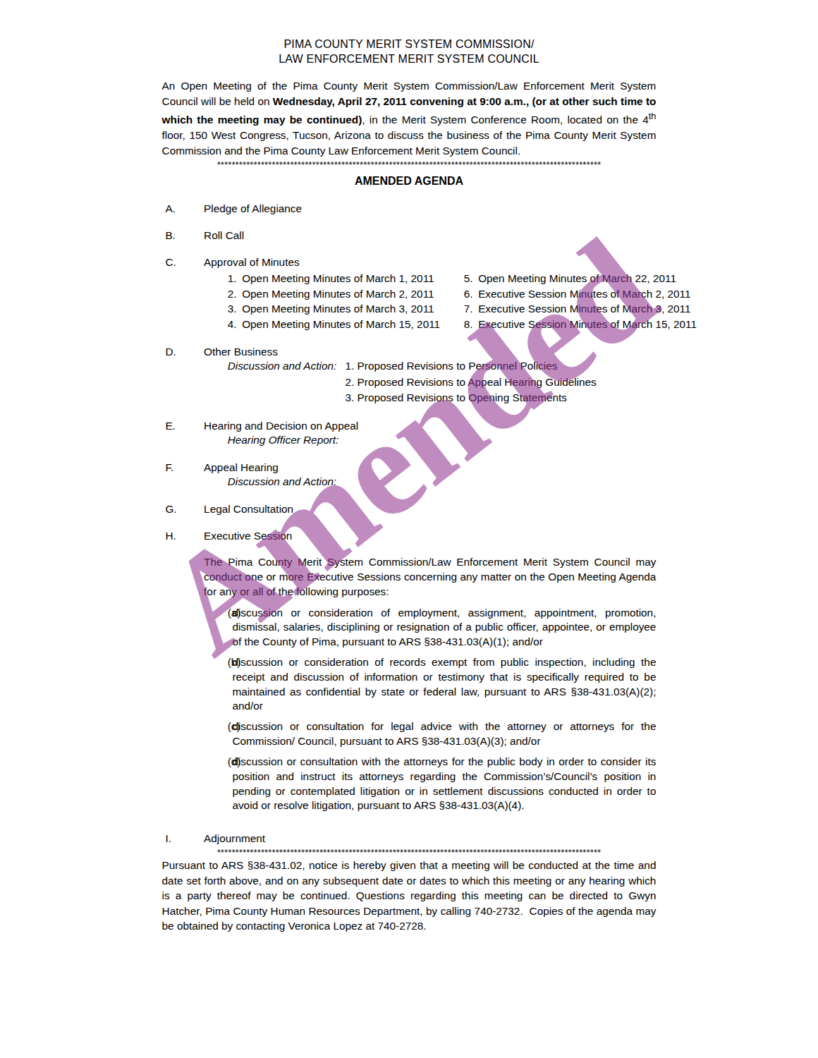Amended
PIMA COUNTY MERIT SYSTEM COMMISSION/
LAW ENFORCEMENT MERIT SYSTEM COUNCIL
An Open Meeting of the Pima County Merit System Commission/Law Enforcement Merit System Council will be held on Wednesday, April 27, 2011 convening at 9:00 a.m., (or at other such time to which the meeting may be continued), in the Merit System Conference Room, located on the 4th floor, 150 West Congress, Tucson, Arizona to discuss the business of the Pima County Merit System Commission and the Pima County Law Enforcement Merit System Council.
*********************************************************************************************************
AMENDED AGENDA
A.
Pledge of Allegiance
B.
Roll Call
C.
Approval of Minutes
| 1. | Open Meeting Minutes of March 1, 2011 | 5. | Open Meeting Minutes of March 22, 2011 |
| 2. | Open Meeting Minutes of March 2, 2011 | 6. | Executive Session Minutes of March 2, 2011 |
| 3. | Open Meeting Minutes of March 3, 2011 | 7. | Executive Session Minutes of March 3, 2011 |
| 4. | Open Meeting Minutes of March 15, 2011 | 8. | Executive Session Minutes of March 15, 2011 |
D.
Other Business
Discussion and Action:
Proposed Revisions to Personnel Policies
Proposed Revisions to Appeal Hearing Guidelines
Proposed Revisions to Opening Statements
E.
Hearing and Decision on Appeal Hearing Officer Report:
F.
Appeal Hearing Discussion and Action:
G.
Legal Consultation
H.
Executive Session
The Pima County Merit System Commission/Law Enforcement Merit System Council may conduct one or more Executive Sessions concerning any matter on the Open Meeting Agenda for any or all of the following purposes:
(a) discussion or consideration of employment, assignment, appointment, promotion, dismissal, salaries, disciplining or resignation of a public officer, appointee, or employee of the County of Pima, pursuant to ARS §38-431.03(A)(1); and/or
(b) discussion or consideration of records exempt from public inspection, including the receipt and discussion of information or testimony that is specifically required to be maintained as confidential by state or federal law, pursuant to ARS §38-431.03(A)(2); and/or
(c) discussion or consultation for legal advice with the attorney or attorneys for the Commission/ Council, pursuant to ARS §38-431.03(A)(3); and/or
(d) discussion or consultation with the attorneys for the public body in order to consider its position and instruct its attorneys regarding the Commission’s/Council’s position in pending or contemplated litigation or in settlement discussions conducted in order to avoid or resolve litigation, pursuant to ARS §38-431.03(A)(4).
I.
Adjournment
*********************************************************************************************************
Pursuant to ARS §38-431.02, notice is hereby given that a meeting will be conducted at the time and date set forth above, and on any subsequent date or dates to which this meeting or any hearing which is a party thereof may be continued. Questions regarding this meeting can be directed to Gwyn Hatcher, Pima County Human Resources Department, by calling 740-2732. Copies of the agenda may be obtained by contacting Veronica Lopez at 740-2728.